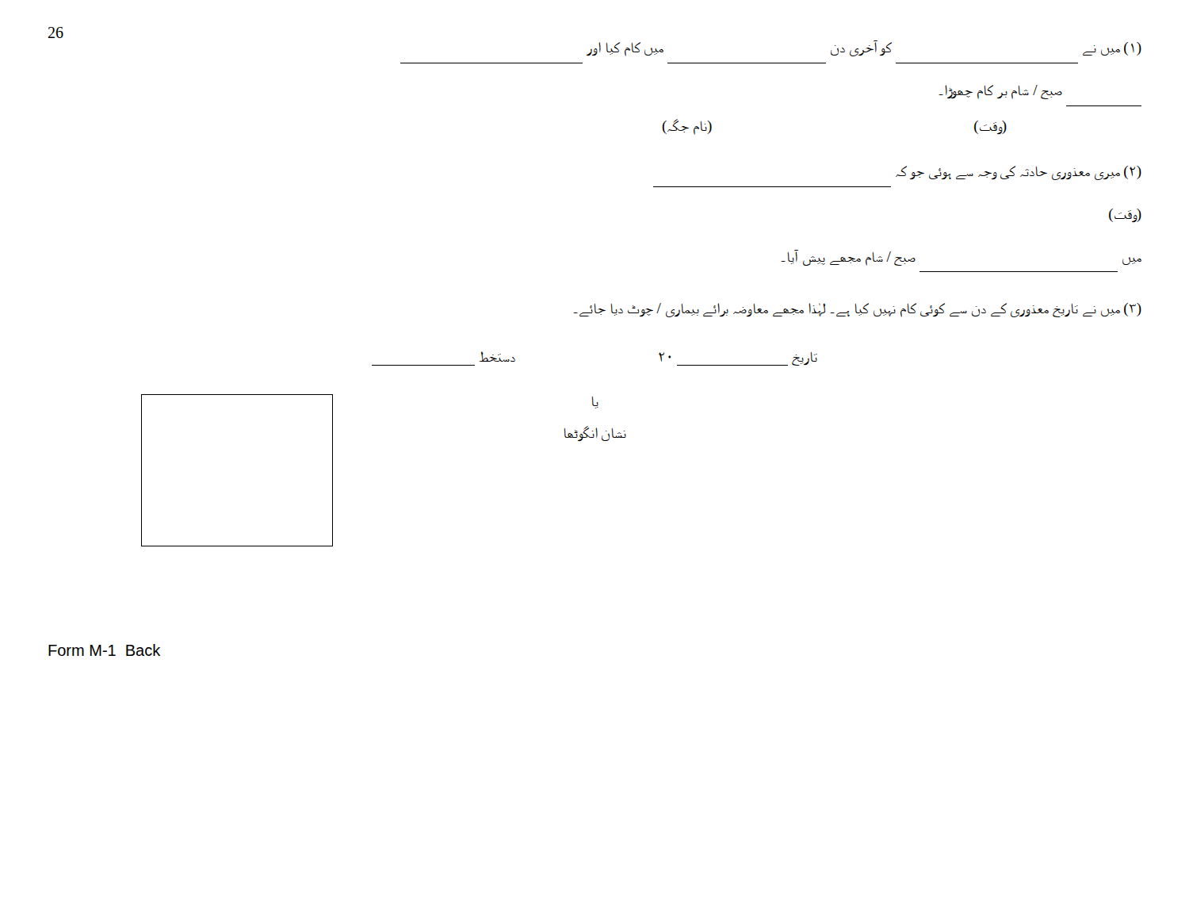26
(۱) میں نے کو آخری دن میں کام کیا اور
صبح / شام بر کام چھوڑا۔
(وقت) (نام جگہ)
(۲) میری معذوری حادثہ کی وجہ سے ہوئی جو کہ
(وقت)
میں صبح / شام مجھے پیش آیا۔
(۳) میں نے تاریخ معذوری کے دن سے کوئی کام نہیں کیا ہے۔ لہٰذا مجھے معاوضہ برائے بیماری / چوٹ دیا جائے۔
تاریخ ۲۰ دستخط
یا
نشان انگوٹھا
Form M-1 Back